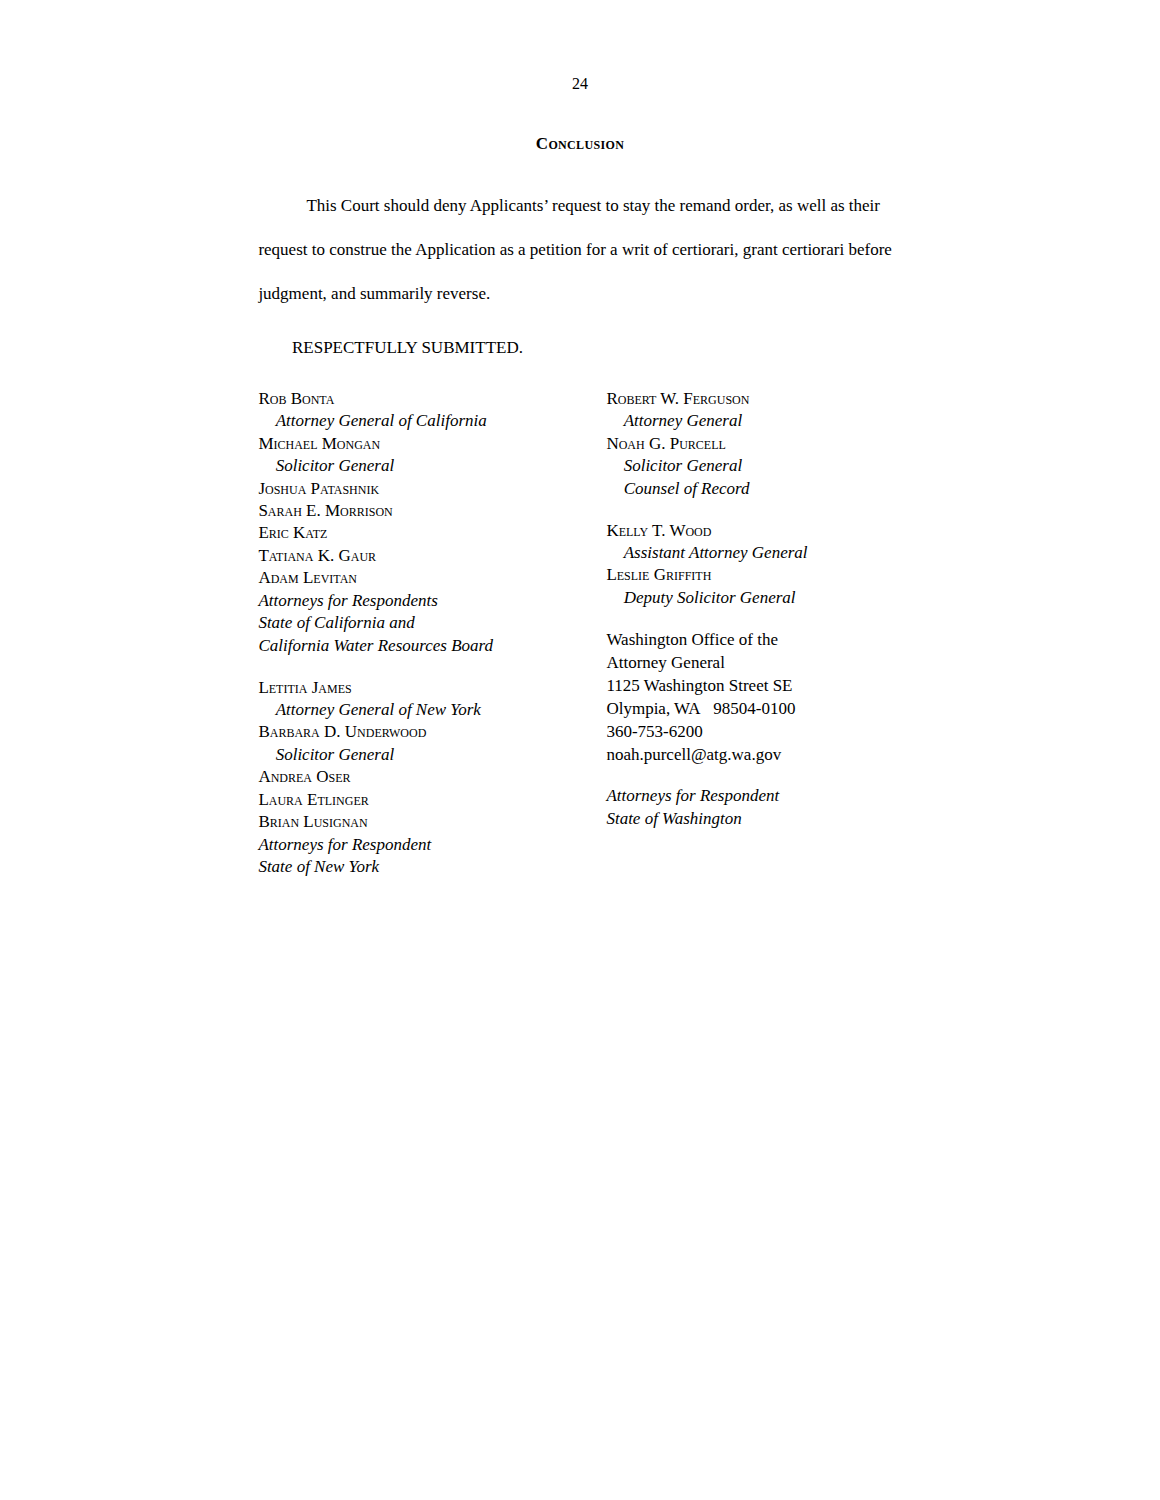24
Conclusion
This Court should deny Applicants’ request to stay the remand order, as well as their request to construe the Application as a petition for a writ of certiorari, grant certiorari before judgment, and summarily reverse.
RESPECTFULLY SUBMITTED.
Rob Bonta
Attorney General of California
Michael Mongan
Solicitor General
Joshua Patashnik
Sarah E. Morrison
Eric Katz
Tatiana K. Gaur
Adam Levitan
Attorneys for Respondents
State of California and
California Water Resources Board
Letitia James
Attorney General of New York
Barbara D. Underwood
Solicitor General
Andrea Oser
Laura Etlinger
Brian Lusignan
Attorneys for Respondent
State of New York
Robert W. Ferguson
Attorney General
Noah G. Purcell
Solicitor General
Counsel of Record
Kelly T. Wood
Assistant Attorney General
Leslie Griffith
Deputy Solicitor General
Washington Office of the
Attorney General
1125 Washington Street SE
Olympia, WA 98504-0100
360-753-6200
noah.purcell@atg.wa.gov
Attorneys for Respondent
State of Washington